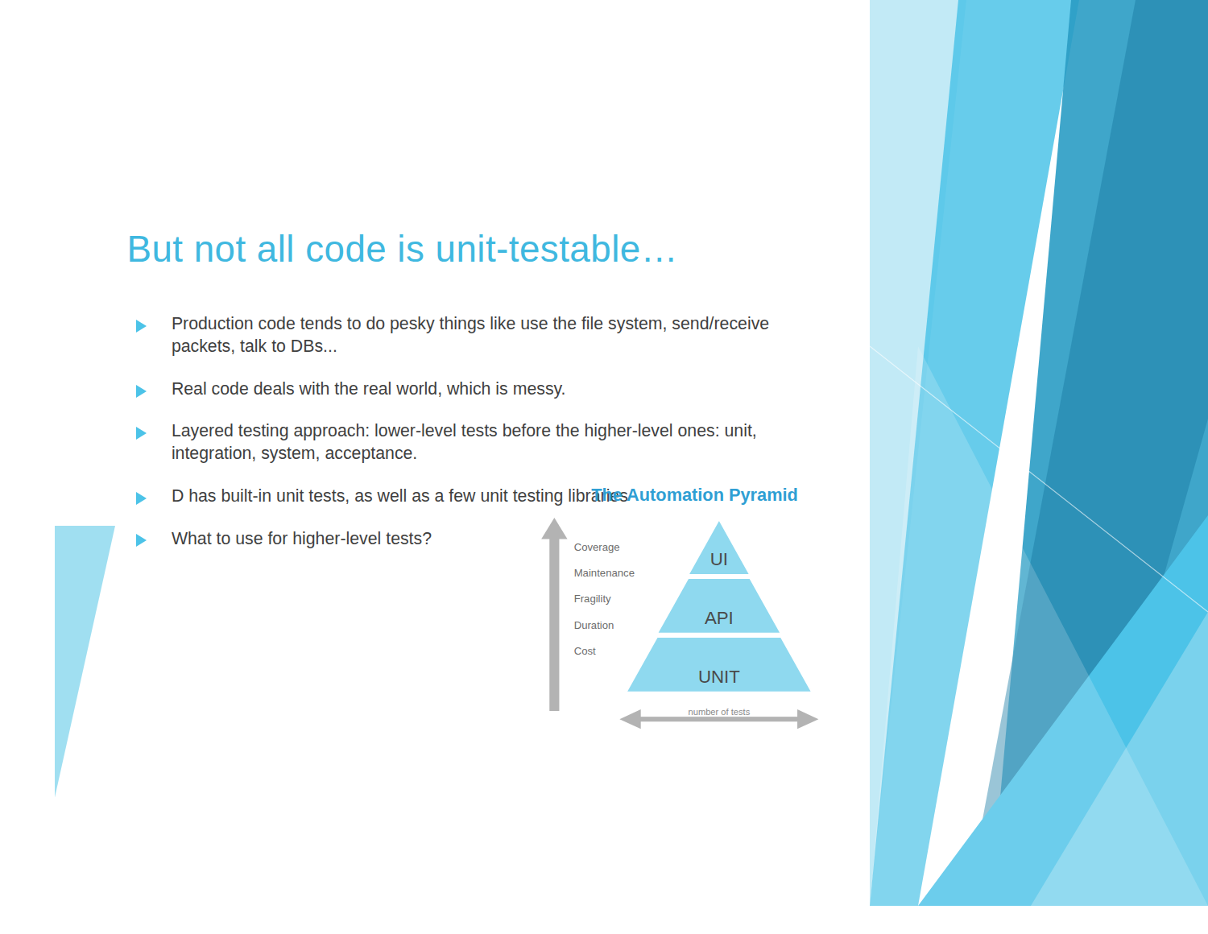But not all code is unit-testable…
Production code tends to do pesky things like use the file system, send/receive packets, talk to DBs...
Real code deals with the real world, which is messy.
Layered testing approach: lower-level tests before the higher-level ones: unit, integration, system, acceptance.
D has built-in unit tests, as well as a few unit testing libraries
What to use for higher-level tests?
The Automation Pyramid
Coverage Maintenance Fragility Duration Cost UI API UNIT number of tests